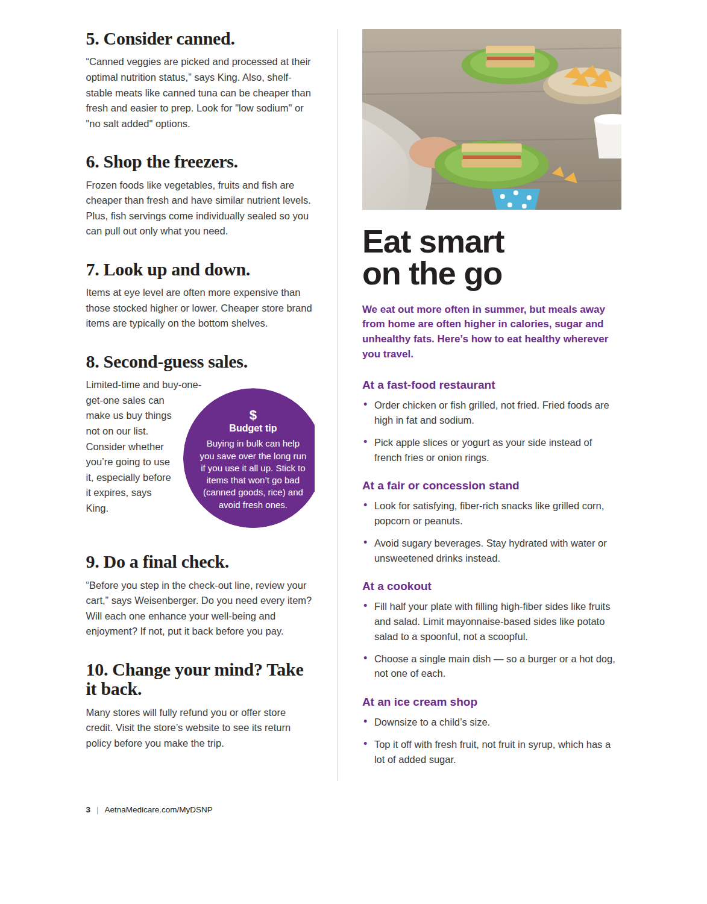5. Consider canned.
“Canned veggies are picked and processed at their optimal nutrition status,” says King. Also, shelf-stable meats like canned tuna can be cheaper than fresh and easier to prep. Look for "low sodium" or "no salt added" options.
6. Shop the freezers.
Frozen foods like vegetables, fruits and fish are cheaper than fresh and have similar nutrient levels. Plus, fish servings come individually sealed so you can pull out only what you need.
7. Look up and down.
Items at eye level are often more expensive than those stocked higher or lower. Cheaper store brand items are typically on the bottom shelves.
8. Second-guess sales.
$
Budget tip
Buying in bulk can help you save over the long run if you use it all up. Stick to items that won’t go bad (canned goods, rice) and avoid fresh ones.
Limited-time and buy-one-get-one sales can make us buy things not on our list. Consider whether you’re going to use it, especially before it expires, says King.
9. Do a final check.
“Before you step in the check-out line, review your cart,” says Weisenberger. Do you need every item? Will each one enhance your well-being and enjoyment? If not, put it back before you pay.
10. Change your mind? Take it back.
Many stores will fully refund you or offer store credit. Visit the store’s website to see its return policy before you make the trip.
Eat smart
on the go
We eat out more often in summer, but meals away from home are often higher in calories, sugar and unhealthy fats. Here’s how to eat healthy wherever you travel.
At a fast-food restaurant
Order chicken or fish grilled, not fried. Fried foods are high in fat and sodium.
Pick apple slices or yogurt as your side instead of french fries or onion rings.
At a fair or concession stand
Look for satisfying, fiber-rich snacks like grilled corn, popcorn or peanuts.
Avoid sugary beverages. Stay hydrated with water or unsweetened drinks instead.
At a cookout
Fill half your plate with filling high-fiber sides like fruits and salad. Limit mayonnaise-based sides like potato salad to a spoonful, not a scoopful.
Choose a single main dish — so a burger or a hot dog, not one of each.
At an ice cream shop
Downsize to a child’s size.
Top it off with fresh fruit, not fruit in syrup, which has a lot of added sugar.
3 | AetnaMedicare.com/MyDSNP